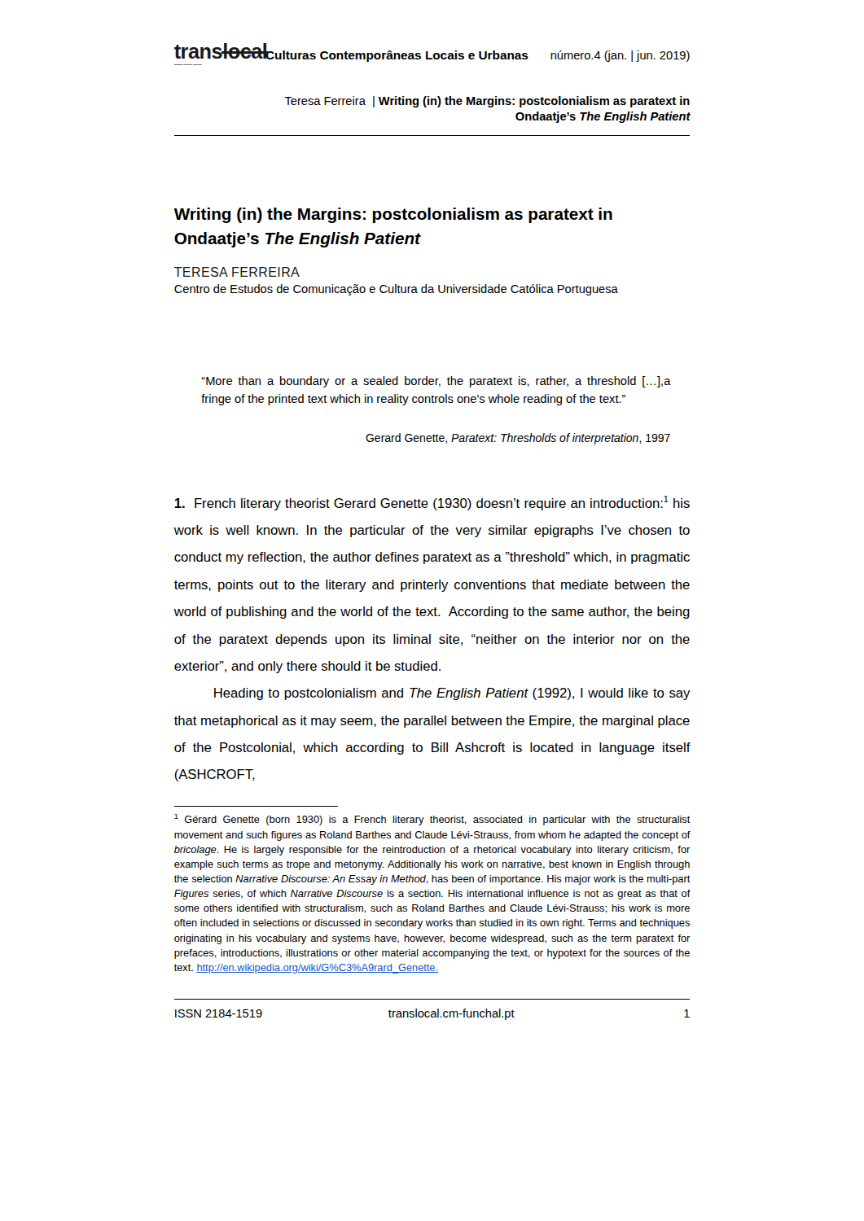translocal ———
Culturas Contemporâneas Locais e Urbanas
número.4 (jan. | jun. 2019)
Teresa Ferreira | Writing (in) the Margins: postcolonialism as paratext in
Ondaatje’s The English Patient
Writing (in) the Margins: postcolonialism as paratext in Ondaatje’s The English Patient
TERESA FERREIRA
Centro de Estudos de Comunicação e Cultura da Universidade Católica Portuguesa
“More than a boundary or a sealed border, the paratext is, rather, a threshold […],a fringe of the printed text which in reality controls one’s whole reading of the text.”
Gerard Genette, Paratext: Thresholds of interpretation, 1997
1. French literary theorist Gerard Genette (1930) doesn’t require an introduction:1 his work is well known. In the particular of the very similar epigraphs I’ve chosen to conduct my reflection, the author defines paratext as a ”threshold” which, in pragmatic terms, points out to the literary and printerly conventions that mediate between the world of publishing and the world of the text. According to the same author, the being of the paratext depends upon its liminal site, “neither on the interior nor on the exterior”, and only there should it be studied.
Heading to postcolonialism and The English Patient (1992), I would like to say that metaphorical as it may seem, the parallel between the Empire, the marginal place of the Postcolonial, which according to Bill Ashcroft is located in language itself (ASHCROFT,
1 Gérard Genette (born 1930) is a French literary theorist, associated in particular with the structuralist movement and such figures as Roland Barthes and Claude Lévi-Strauss, from whom he adapted the concept of bricolage. He is largely responsible for the reintroduction of a rhetorical vocabulary into literary criticism, for example such terms as trope and metonymy. Additionally his work on narrative, best known in English through the selection Narrative Discourse: An Essay in Method, has been of importance. His major work is the multi-part Figures series, of which Narrative Discourse is a section. His international influence is not as great as that of some others identified with structuralism, such as Roland Barthes and Claude Lévi-Strauss; his work is more often included in selections or discussed in secondary works than studied in its own right. Terms and techniques originating in his vocabulary and systems have, however, become widespread, such as the term paratext for prefaces, introductions, illustrations or other material accompanying the text, or hypotext for the sources of the text. http://en.wikipedia.org/wiki/G%C3%A9rard_Genette.
ISSN 2184-1519
translocal.cm-funchal.pt
1